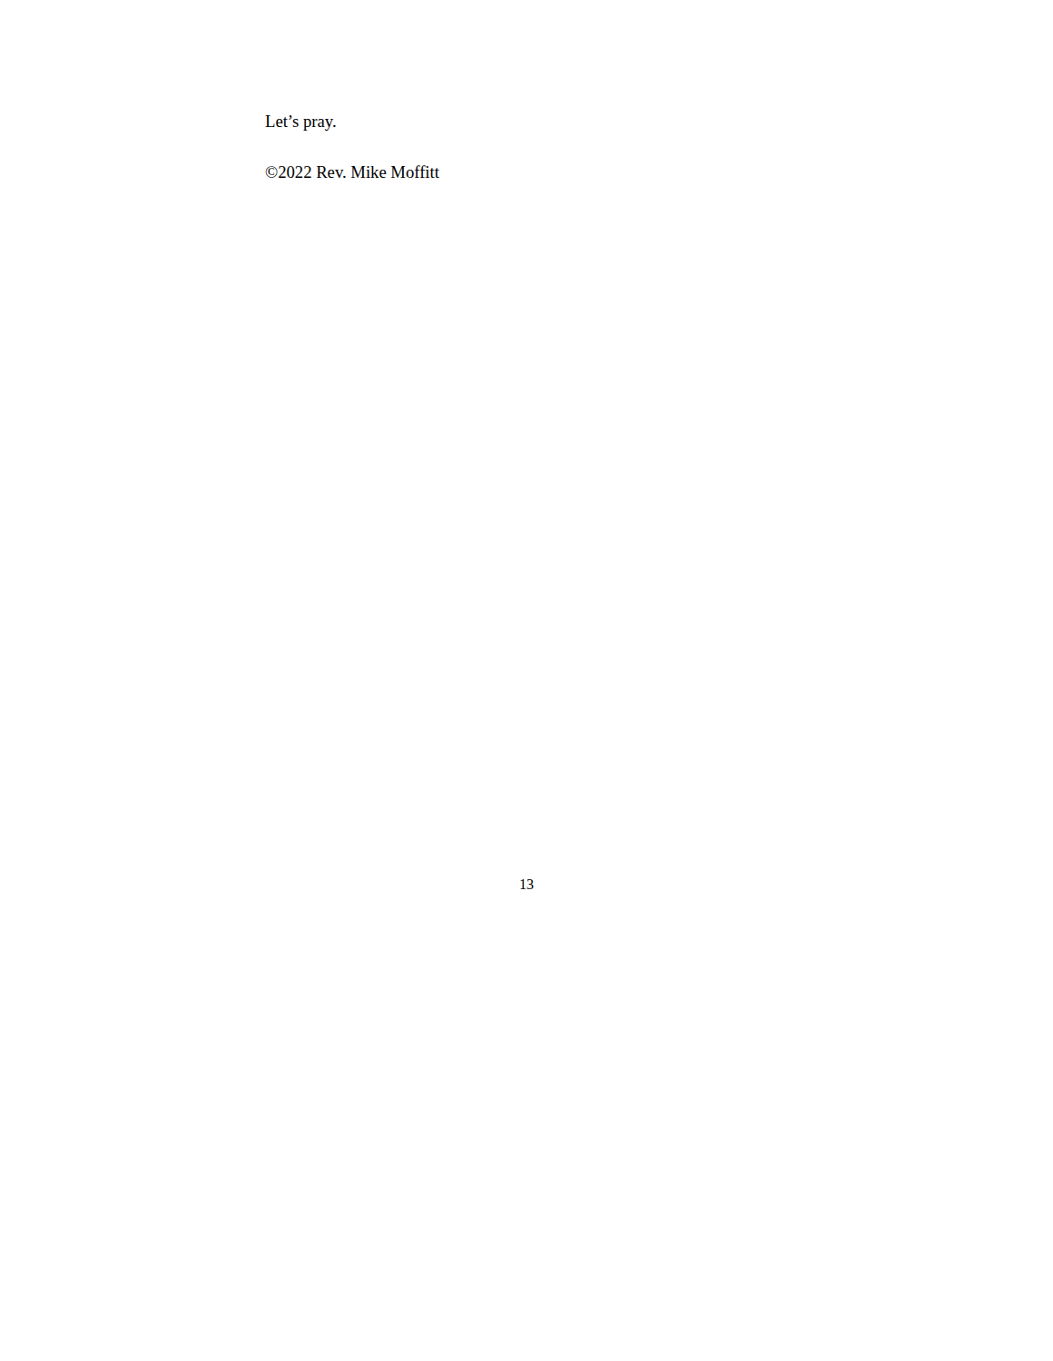Let’s pray.
©2022 Rev. Mike Moffitt
13